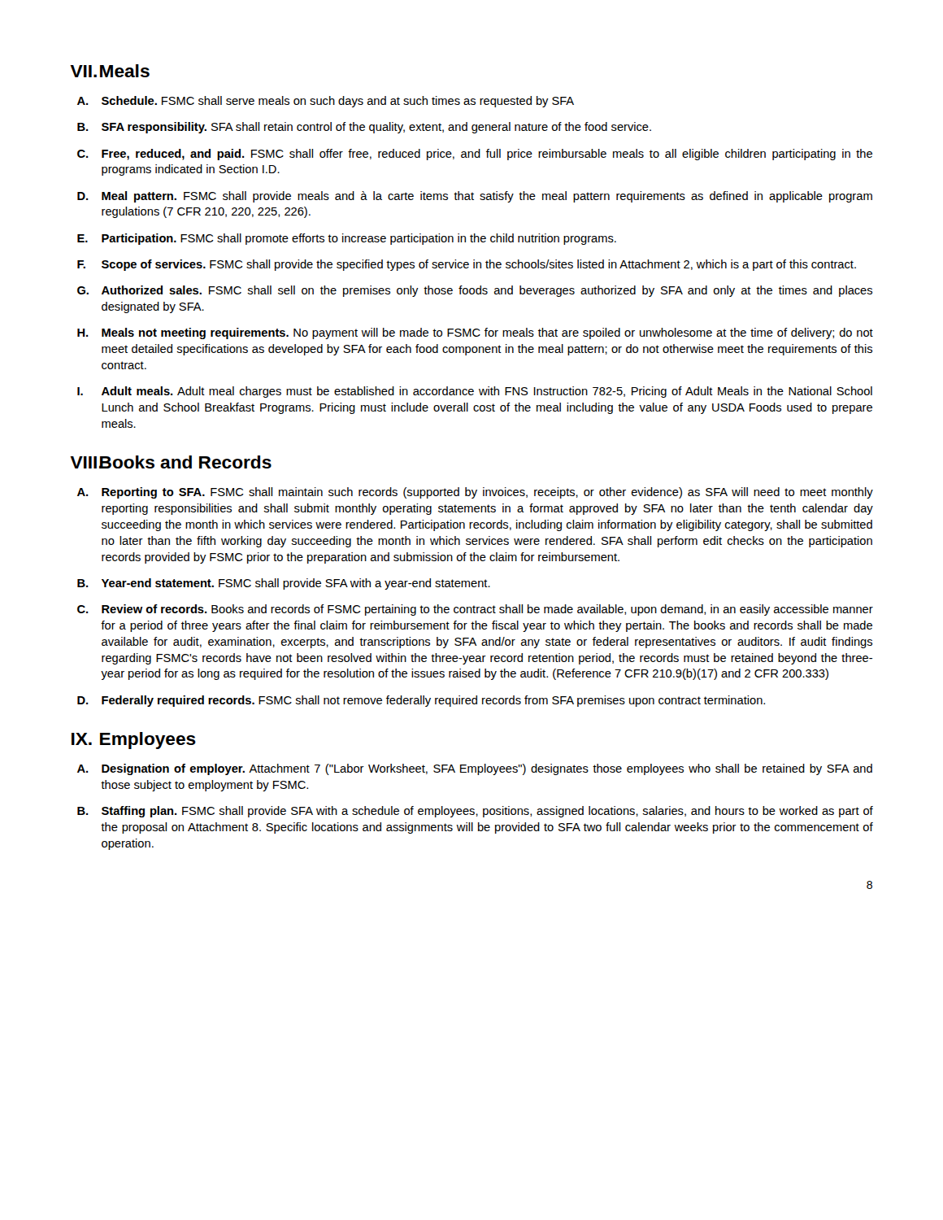VII. Meals
A. Schedule. FSMC shall serve meals on such days and at such times as requested by SFA
B. SFA responsibility. SFA shall retain control of the quality, extent, and general nature of the food service.
C. Free, reduced, and paid. FSMC shall offer free, reduced price, and full price reimbursable meals to all eligible children participating in the programs indicated in Section I.D.
D. Meal pattern. FSMC shall provide meals and à la carte items that satisfy the meal pattern requirements as defined in applicable program regulations (7 CFR 210, 220, 225, 226).
E. Participation. FSMC shall promote efforts to increase participation in the child nutrition programs.
F. Scope of services. FSMC shall provide the specified types of service in the schools/sites listed in Attachment 2, which is a part of this contract.
G. Authorized sales. FSMC shall sell on the premises only those foods and beverages authorized by SFA and only at the times and places designated by SFA.
H. Meals not meeting requirements. No payment will be made to FSMC for meals that are spoiled or unwholesome at the time of delivery; do not meet detailed specifications as developed by SFA for each food component in the meal pattern; or do not otherwise meet the requirements of this contract.
I. Adult meals. Adult meal charges must be established in accordance with FNS Instruction 782-5, Pricing of Adult Meals in the National School Lunch and School Breakfast Programs. Pricing must include overall cost of the meal including the value of any USDA Foods used to prepare meals.
VIII. Books and Records
A. Reporting to SFA. FSMC shall maintain such records (supported by invoices, receipts, or other evidence) as SFA will need to meet monthly reporting responsibilities and shall submit monthly operating statements in a format approved by SFA no later than the tenth calendar day succeeding the month in which services were rendered. Participation records, including claim information by eligibility category, shall be submitted no later than the fifth working day succeeding the month in which services were rendered. SFA shall perform edit checks on the participation records provided by FSMC prior to the preparation and submission of the claim for reimbursement.
B. Year-end statement. FSMC shall provide SFA with a year-end statement.
C. Review of records. Books and records of FSMC pertaining to the contract shall be made available, upon demand, in an easily accessible manner for a period of three years after the final claim for reimbursement for the fiscal year to which they pertain. The books and records shall be made available for audit, examination, excerpts, and transcriptions by SFA and/or any state or federal representatives or auditors. If audit findings regarding FSMC's records have not been resolved within the three-year record retention period, the records must be retained beyond the three-year period for as long as required for the resolution of the issues raised by the audit. (Reference 7 CFR 210.9(b)(17) and 2 CFR 200.333)
D. Federally required records. FSMC shall not remove federally required records from SFA premises upon contract termination.
IX. Employees
A. Designation of employer. Attachment 7 ("Labor Worksheet, SFA Employees") designates those employees who shall be retained by SFA and those subject to employment by FSMC.
B. Staffing plan. FSMC shall provide SFA with a schedule of employees, positions, assigned locations, salaries, and hours to be worked as part of the proposal on Attachment 8. Specific locations and assignments will be provided to SFA two full calendar weeks prior to the commencement of operation.
8